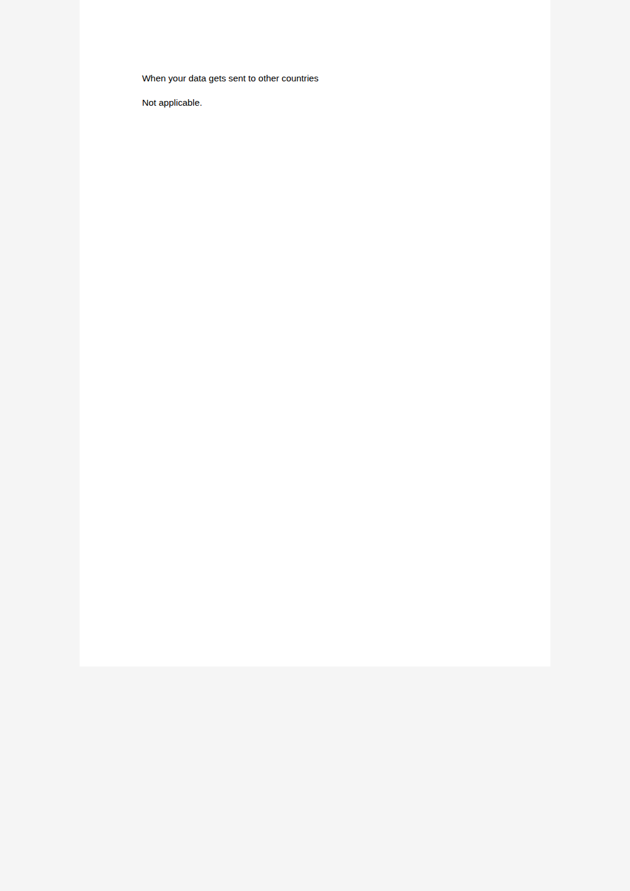When your data gets sent to other countries
Not applicable.